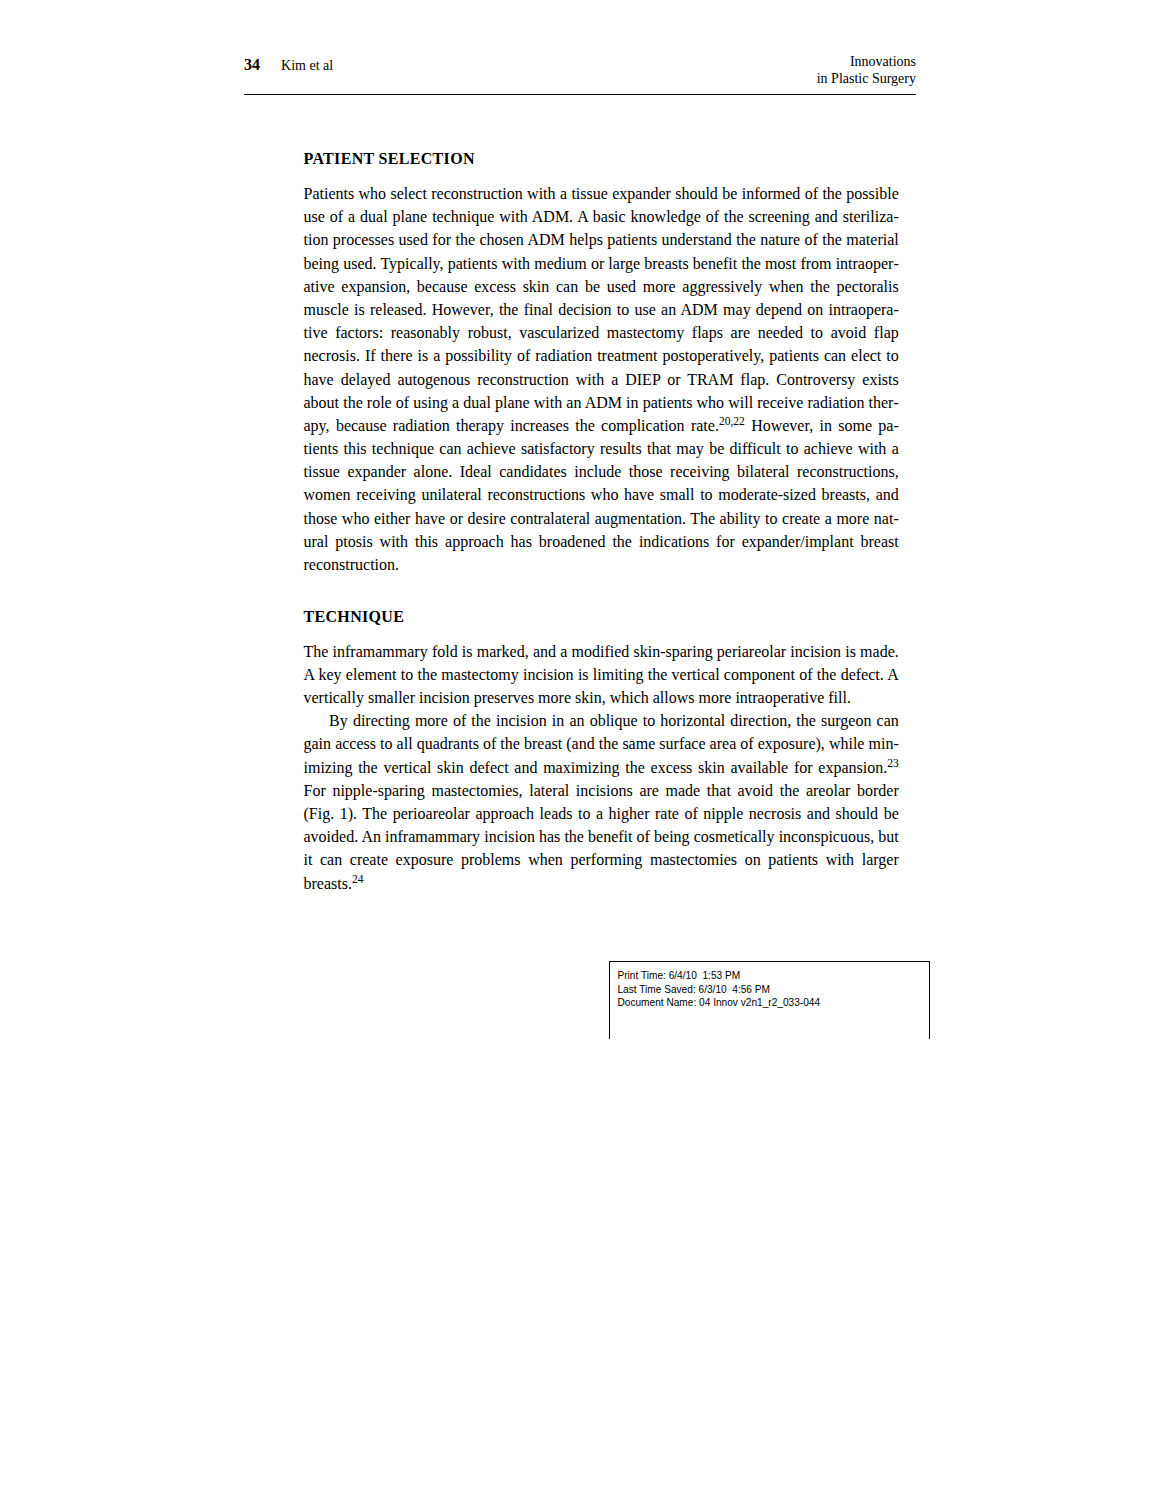34 Kim et al
Innovations
in Plastic Surgery
Patient Selection
Patients who select reconstruction with a tissue expander should be informed of the possible use of a dual plane technique with ADM. A basic knowledge of the screening and sterilization processes used for the chosen ADM helps patients understand the nature of the material being used. Typically, patients with medium or large breasts benefit the most from intraoperative expansion, because excess skin can be used more aggressively when the pectoralis muscle is released. However, the final decision to use an ADM may depend on intraoperative factors: reasonably robust, vascularized mastectomy flaps are needed to avoid flap necrosis. If there is a possibility of radiation treatment postoperatively, patients can elect to have delayed autogenous reconstruction with a DIEP or TRAM flap. Controversy exists about the role of using a dual plane with an ADM in patients who will receive radiation therapy, because radiation therapy increases the complication rate.20,22 However, in some patients this technique can achieve satisfactory results that may be difficult to achieve with a tissue expander alone. Ideal candidates include those receiving bilateral reconstructions, women receiving unilateral reconstructions who have small to moderate-sized breasts, and those who either have or desire contralateral augmentation. The ability to create a more natural ptosis with this approach has broadened the indications for expander/implant breast reconstruction.
Technique
The inframammary fold is marked, and a modified skin-sparing periareolar incision is made. A key element to the mastectomy incision is limiting the vertical component of the defect. A vertically smaller incision preserves more skin, which allows more intraoperative fill.
By directing more of the incision in an oblique to horizontal direction, the surgeon can gain access to all quadrants of the breast (and the same surface area of exposure), while minimizing the vertical skin defect and maximizing the excess skin available for expansion.23 For nipple-sparing mastectomies, lateral incisions are made that avoid the areolar border (Fig. 1). The perioareolar approach leads to a higher rate of nipple necrosis and should be avoided. An inframammary incision has the benefit of being cosmetically inconspicuous, but it can create exposure problems when performing mastectomies on patients with larger breasts.24
Print Time: 6/4/10 1:53 PM
Last Time Saved: 6/3/10 4:56 PM
Document Name: 04 Innov v2n1_r2_033-044